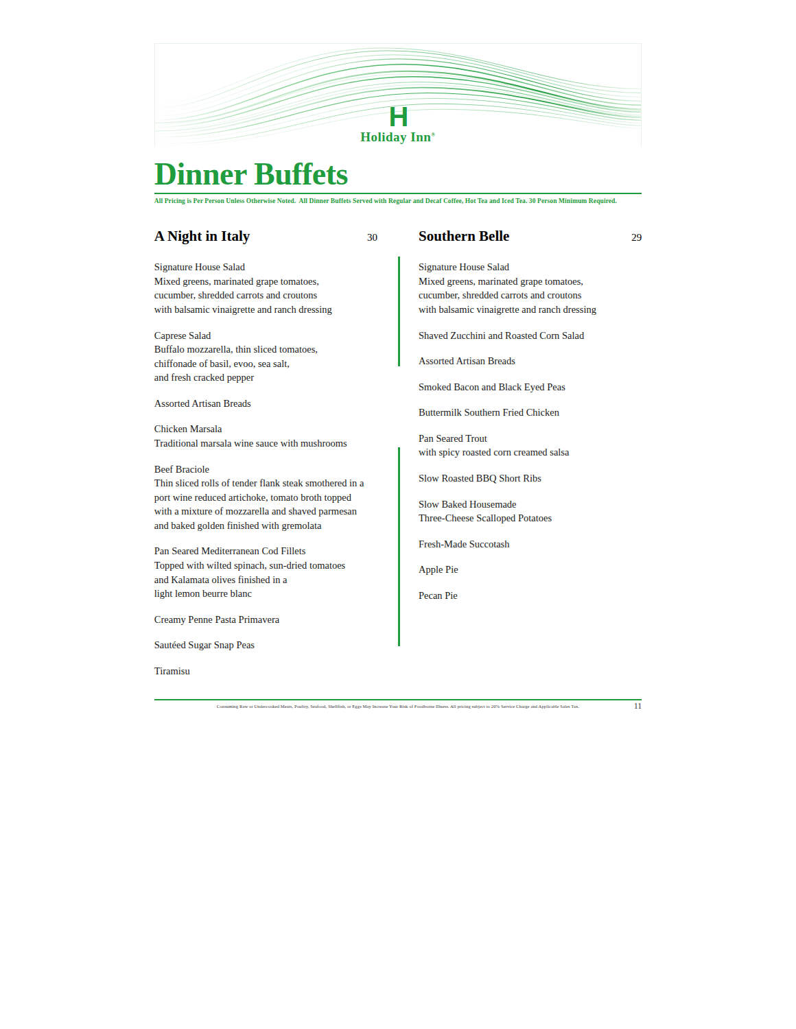H
Holiday Inn®
Dinner Buffets
All Pricing is Per Person Unless Otherwise Noted. All Dinner Buffets Served with Regular and Decaf Coffee, Hot Tea and Iced Tea. 30 Person Minimum Required.
A Night in Italy
30
Signature House Salad Mixed greens, marinated grape tomatoes, cucumber, shredded carrots and croutons with balsamic vinaigrette and ranch dressing
Caprese Salad Buffalo mozzarella, thin sliced tomatoes, chiffonade of basil, evoo, sea salt, and fresh cracked pepper
Assorted Artisan Breads
Chicken Marsala Traditional marsala wine sauce with mushrooms
Beef Braciole Thin sliced rolls of tender flank steak smothered in a port wine reduced artichoke, tomato broth topped with a mixture of mozzarella and shaved parmesan and baked golden finished with gremolata
Pan Seared Mediterranean Cod Fillets Topped with wilted spinach, sun-dried tomatoes and Kalamata olives finished in a light lemon beurre blanc
Creamy Penne Pasta Primavera
Sautéed Sugar Snap Peas
Tiramisu
Southern Belle
29
Signature House Salad Mixed greens, marinated grape tomatoes, cucumber, shredded carrots and croutons with balsamic vinaigrette and ranch dressing
Shaved Zucchini and Roasted Corn Salad
Assorted Artisan Breads
Smoked Bacon and Black Eyed Peas
Buttermilk Southern Fried Chicken
Pan Seared Trout with spicy roasted corn creamed salsa
Slow Roasted BBQ Short Ribs
Slow Baked Housemade Three-Cheese Scalloped Potatoes
Fresh-Made Succotash
Apple Pie
Pecan Pie
Consuming Raw or Undercooked Meats, Poultry, Seafood, Shellfish, or Eggs May Increase Your Risk of Foodborne Illness. All pricing subject to 20% Service Charge and Applicable Sales Tax.
11